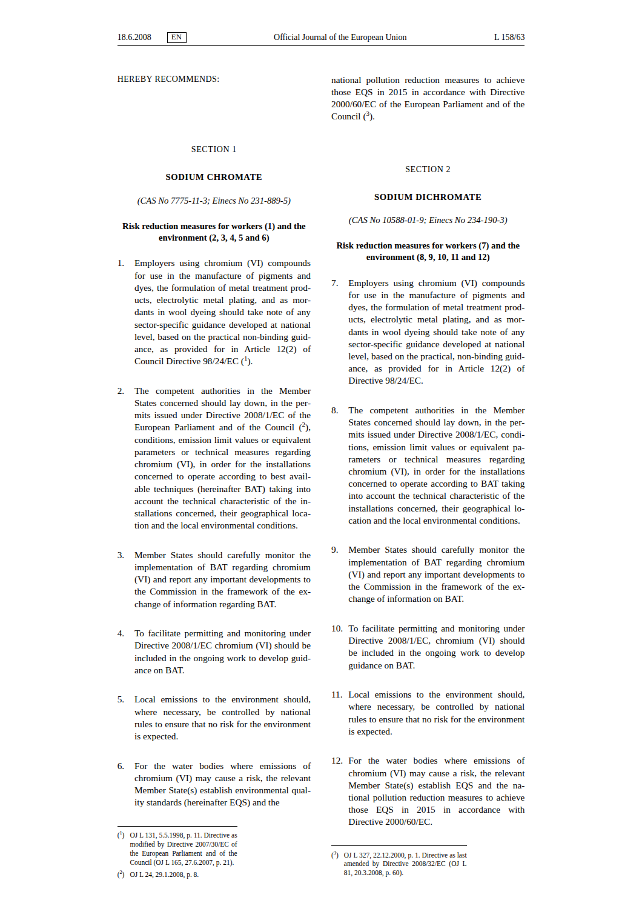18.6.2008 EN Official Journal of the European Union L 158/63
HEREBY RECOMMENDS:
SECTION 1
SODIUM CHROMATE
(CAS No 7775-11-3; Einecs No 231-889-5)
Risk reduction measures for workers (1) and the
environment (2, 3, 4, 5 and 6)
1. Employers using chromium (VI) compounds for use in the manufacture of pigments and dyes, the formulation of metal treatment products, electrolytic metal plating, and as mordants in wool dyeing should take note of any sector-specific guidance developed at national level, based on the practical non-binding guidance, as provided for in Article 12(2) of Council Directive 98/24/EC (1).
2. The competent authorities in the Member States concerned should lay down, in the permits issued under Directive 2008/1/EC of the European Parliament and of the Council (2), conditions, emission limit values or equivalent parameters or technical measures regarding chromium (VI), in order for the installations concerned to operate according to best available techniques (hereinafter BAT) taking into account the technical characteristic of the installations concerned, their geographical location and the local environmental conditions.
3. Member States should carefully monitor the implementation of BAT regarding chromium (VI) and report any important developments to the Commission in the framework of the exchange of information regarding BAT.
4. To facilitate permitting and monitoring under Directive 2008/1/EC chromium (VI) should be included in the ongoing work to develop guidance on BAT.
5. Local emissions to the environment should, where necessary, be controlled by national rules to ensure that no risk for the environment is expected.
6. For the water bodies where emissions of chromium (VI) may cause a risk, the relevant Member State(s) establish environmental quality standards (hereinafter EQS) and the
(1) OJ L 131, 5.5.1998, p. 11. Directive as modified by Directive 2007/30/EC of the European Parliament and of the Council (OJ L 165, 27.6.2007, p. 21).
(2) OJ L 24, 29.1.2008, p. 8.
national pollution reduction measures to achieve those EQS in 2015 in accordance with Directive 2000/60/EC of the European Parliament and of the Council (3).
SECTION 2
SODIUM DICHROMATE
(CAS No 10588-01-9; Einecs No 234-190-3)
Risk reduction measures for workers (7) and the
environment (8, 9, 10, 11 and 12)
7. Employers using chromium (VI) compounds for use in the manufacture of pigments and dyes, the formulation of metal treatment products, electrolytic metal plating, and as mordants in wool dyeing should take note of any sector-specific guidance developed at national level, based on the practical, non-binding guidance, as provided for in Article 12(2) of Directive 98/24/EC.
8. The competent authorities in the Member States concerned should lay down, in the permits issued under Directive 2008/1/EC, conditions, emission limit values or equivalent parameters or technical measures regarding chromium (VI), in order for the installations concerned to operate according to BAT taking into account the technical characteristic of the installations concerned, their geographical location and the local environmental conditions.
9. Member States should carefully monitor the implementation of BAT regarding chromium (VI) and report any important developments to the Commission in the framework of the exchange of information on BAT.
10. To facilitate permitting and monitoring under Directive 2008/1/EC, chromium (VI) should be included in the ongoing work to develop guidance on BAT.
11. Local emissions to the environment should, where necessary, be controlled by national rules to ensure that no risk for the environment is expected.
12. For the water bodies where emissions of chromium (VI) may cause a risk, the relevant Member State(s) establish EQS and the national pollution reduction measures to achieve those EQS in 2015 in accordance with Directive 2000/60/EC.
(3) OJ L 327, 22.12.2000, p. 1. Directive as last amended by Directive 2008/32/EC (OJ L 81, 20.3.2008, p. 60).